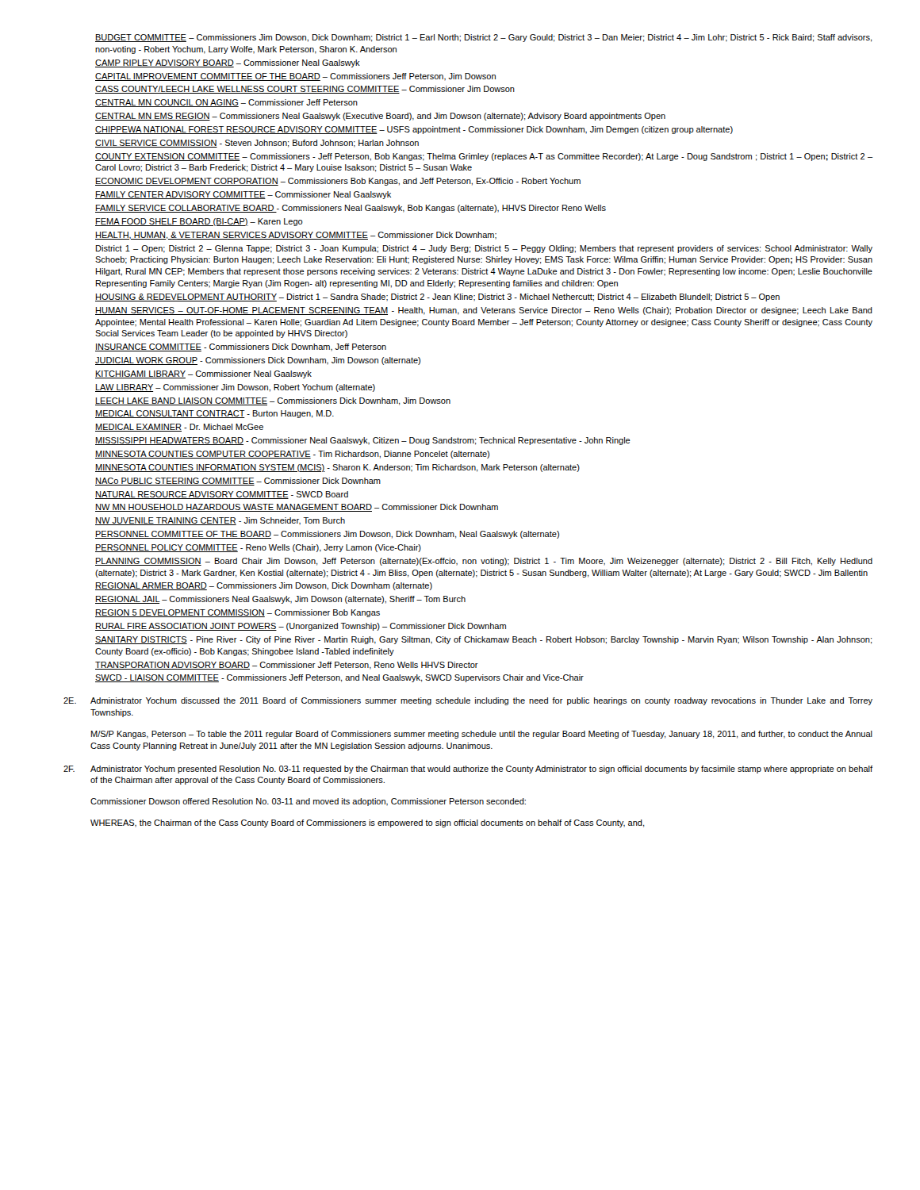BUDGET COMMITTEE – Commissioners Jim Dowson, Dick Downham; District 1 – Earl North; District 2 – Gary Gould; District 3 – Dan Meier; District 4 – Jim Lohr; District 5 - Rick Baird; Staff advisors, non-voting - Robert Yochum, Larry Wolfe, Mark Peterson, Sharon K. Anderson
CAMP RIPLEY ADVISORY BOARD – Commissioner Neal Gaalswyk
CAPITAL IMPROVEMENT COMMITTEE OF THE BOARD – Commissioners Jeff Peterson, Jim Dowson
CASS COUNTY/LEECH LAKE WELLNESS COURT STEERING COMMITTEE – Commissioner Jim Dowson
CENTRAL MN COUNCIL ON AGING – Commissioner Jeff Peterson
CENTRAL MN EMS REGION – Commissioners Neal Gaalswyk (Executive Board), and Jim Dowson (alternate); Advisory Board appointments Open
CHIPPEWA NATIONAL FOREST RESOURCE ADVISORY COMMITTEE – USFS appointment - Commissioner Dick Downham, Jim Demgen (citizen group alternate)
CIVIL SERVICE COMMISSION - Steven Johnson; Buford Johnson; Harlan Johnson
COUNTY EXTENSION COMMITTEE – Commissioners - Jeff Peterson, Bob Kangas; Thelma Grimley (replaces A-T as Committee Recorder); At Large - Doug Sandstrom ; District 1 – Open; District 2 – Carol Lovro; District 3 – Barb Frederick; District 4 – Mary Louise Isakson; District 5 – Susan Wake
ECONOMIC DEVELOPMENT CORPORATION – Commissioners Bob Kangas, and Jeff Peterson, Ex-Officio - Robert Yochum
FAMILY CENTER ADVISORY COMMITTEE – Commissioner Neal Gaalswyk
FAMILY SERVICE COLLABORATIVE BOARD - Commissioners Neal Gaalswyk, Bob Kangas (alternate), HHVS Director Reno Wells
FEMA FOOD SHELF BOARD (BI-CAP) – Karen Lego
HEALTH, HUMAN, & VETERAN SERVICES ADVISORY COMMITTEE – Commissioner Dick Downham;
District 1 – Open; District 2 – Glenna Tappe; District 3 - Joan Kumpula; District 4 – Judy Berg; District 5 – Peggy Olding; Members that represent providers of services: School Administrator: Wally Schoeb; Practicing Physician: Burton Haugen; Leech Lake Reservation: Eli Hunt; Registered Nurse: Shirley Hovey; EMS Task Force: Wilma Griffin; Human Service Provider: Open; HS Provider: Susan Hilgart, Rural MN CEP; Members that represent those persons receiving services: 2 Veterans: District 4 Wayne LaDuke and District 3 - Don Fowler; Representing low income: Open; Leslie Bouchonville Representing Family Centers; Margie Ryan (Jim Rogen- alt) representing MI, DD and Elderly; Representing families and children: Open
HOUSING & REDEVELOPMENT AUTHORITY – District 1 – Sandra Shade; District 2 - Jean Kline; District 3 - Michael Nethercutt; District 4 – Elizabeth Blundell; District 5 – Open
HUMAN SERVICES – OUT-OF-HOME PLACEMENT SCREENING TEAM - Health, Human, and Veterans Service Director – Reno Wells (Chair); Probation Director or designee; Leech Lake Band Appointee; Mental Health Professional – Karen Holle; Guardian Ad Litem Designee; County Board Member – Jeff Peterson; County Attorney or designee; Cass County Sheriff or designee; Cass County Social Services Team Leader (to be appointed by HHVS Director)
INSURANCE COMMITTEE - Commissioners Dick Downham, Jeff Peterson
JUDICIAL WORK GROUP - Commissioners Dick Downham, Jim Dowson (alternate)
KITCHIGAMI LIBRARY – Commissioner Neal Gaalswyk
LAW LIBRARY – Commissioner Jim Dowson, Robert Yochum (alternate)
LEECH LAKE BAND LIAISON COMMITTEE – Commissioners Dick Downham, Jim Dowson
MEDICAL CONSULTANT CONTRACT - Burton Haugen, M.D.
MEDICAL EXAMINER - Dr. Michael McGee
MISSISSIPPI HEADWATERS BOARD - Commissioner Neal Gaalswyk, Citizen – Doug Sandstrom; Technical Representative - John Ringle
MINNESOTA COUNTIES COMPUTER COOPERATIVE - Tim Richardson, Dianne Poncelet (alternate)
MINNESOTA COUNTIES INFORMATION SYSTEM (MCIS) - Sharon K. Anderson; Tim Richardson, Mark Peterson (alternate)
NACo PUBLIC STEERING COMMITTEE – Commissioner Dick Downham
NATURAL RESOURCE ADVISORY COMMITTEE - SWCD Board
NW MN HOUSEHOLD HAZARDOUS WASTE MANAGEMENT BOARD – Commissioner Dick Downham
NW JUVENILE TRAINING CENTER - Jim Schneider, Tom Burch
PERSONNEL COMMITTEE OF THE BOARD – Commissioners Jim Dowson, Dick Downham, Neal Gaalswyk (alternate)
PERSONNEL POLICY COMMITTEE - Reno Wells (Chair), Jerry Lamon (Vice-Chair)
PLANNING COMMISSION – Board Chair Jim Dowson, Jeff Peterson (alternate)(Ex-offcio, non voting); District 1 - Tim Moore, Jim Weizenegger (alternate); District 2 - Bill Fitch, Kelly Hedlund (alternate); District 3 - Mark Gardner, Ken Kostial (alternate); District 4 - Jim Bliss, Open (alternate); District 5 - Susan Sundberg, William Walter (alternate); At Large - Gary Gould; SWCD - Jim Ballentin
REGIONAL ARMER BOARD – Commissioners Jim Dowson, Dick Downham (alternate)
REGIONAL JAIL – Commissioners Neal Gaalswyk, Jim Dowson (alternate), Sheriff – Tom Burch
REGION 5 DEVELOPMENT COMMISSION – Commissioner Bob Kangas
RURAL FIRE ASSOCIATION JOINT POWERS – (Unorganized Township) – Commissioner Dick Downham
SANITARY DISTRICTS - Pine River - City of Pine River - Martin Ruigh, Gary Siltman, City of Chickamaw Beach - Robert Hobson; Barclay Township - Marvin Ryan; Wilson Township - Alan Johnson; County Board (ex-officio) - Bob Kangas; Shingobee Island -Tabled indefinitely
TRANSPORATION ADVISORY BOARD – Commissioner Jeff Peterson, Reno Wells HHVS Director
SWCD - LIAISON COMMITTEE - Commissioners Jeff Peterson, and Neal Gaalswyk, SWCD Supervisors Chair and Vice-Chair
2E.
Administrator Yochum discussed the 2011 Board of Commissioners summer meeting schedule including the need for public hearings on county roadway revocations in Thunder Lake and Torrey Townships.
M/S/P Kangas, Peterson – To table the 2011 regular Board of Commissioners summer meeting schedule until the regular Board Meeting of Tuesday, January 18, 2011, and further, to conduct the Annual Cass County Planning Retreat in June/July 2011 after the MN Legislation Session adjourns. Unanimous.
2F.
Administrator Yochum presented Resolution No. 03-11 requested by the Chairman that would authorize the County Administrator to sign official documents by facsimile stamp where appropriate on behalf of the Chairman after approval of the Cass County Board of Commissioners.
Commissioner Dowson offered Resolution No. 03-11 and moved its adoption, Commissioner Peterson seconded:
WHEREAS, the Chairman of the Cass County Board of Commissioners is empowered to sign official documents on behalf of Cass County, and,